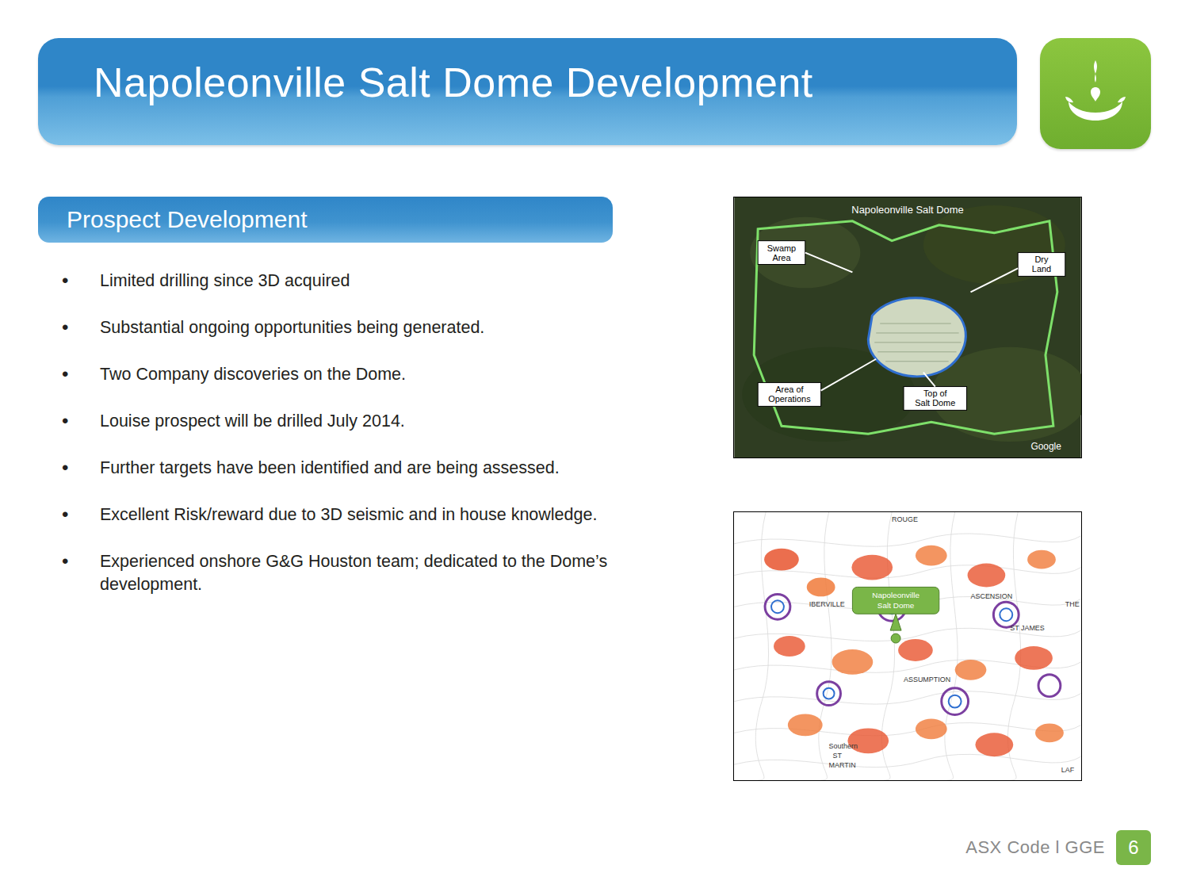Napoleonville Salt Dome Development
Prospect Development
Limited drilling since 3D acquired
Substantial ongoing opportunities being generated.
Two Company discoveries on the Dome.
Louise prospect will be drilled July 2014.
Further targets have been identified and are being assessed.
Excellent Risk/reward due to 3D seismic and in house knowledge.
Experienced onshore G&G Houston team; dedicated to the Dome’s development.
Napoleonville Salt Dome Swamp Area Dry Land Area of Operations Top of Salt Dome Google
IBERVILLE ASCENSION ST JAMES ASSUMPTION Southern ST MARTIN LAF ROUGE THE Napoleonville Salt Dome
ASX Code l GGE
6